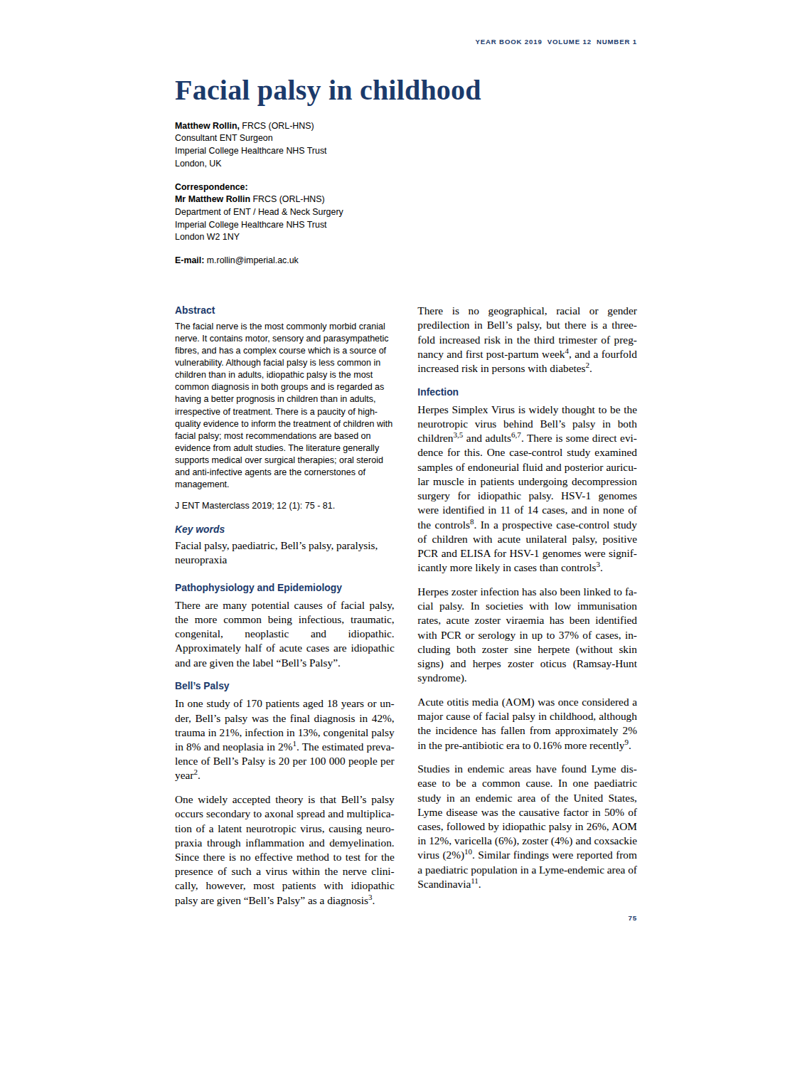YEAR BOOK 2019 VOLUME 12 NUMBER 1
Facial palsy in childhood
Matthew Rollin, FRCS (ORL-HNS)
Consultant ENT Surgeon
Imperial College Healthcare NHS Trust
London, UK
Correspondence:
Mr Matthew Rollin FRCS (ORL-HNS)
Department of ENT / Head & Neck Surgery
Imperial College Healthcare NHS Trust
London W2 1NY
E-mail: m.rollin@imperial.ac.uk
Abstract
The facial nerve is the most commonly morbid cranial nerve. It contains motor, sensory and parasympathetic fibres, and has a complex course which is a source of vulnerability. Although facial palsy is less common in children than in adults, idiopathic palsy is the most common diagnosis in both groups and is regarded as having a better prognosis in children than in adults, irrespective of treatment. There is a paucity of high-quality evidence to inform the treatment of children with facial palsy; most recommendations are based on evidence from adult studies. The literature generally supports medical over surgical therapies; oral steroid and anti-infective agents are the cornerstones of management.
J ENT Masterclass 2019; 12 (1): 75 - 81.
Key words
Facial palsy, paediatric, Bell’s palsy, paralysis, neuropraxia
Pathophysiology and Epidemiology
There are many potential causes of facial palsy, the more common being infectious, traumatic, congenital, neoplastic and idiopathic. Approximately half of acute cases are idiopathic and are given the label “Bell’s Palsy”.
Bell’s Palsy
In one study of 170 patients aged 18 years or under, Bell’s palsy was the final diagnosis in 42%, trauma in 21%, infection in 13%, congenital palsy in 8% and neoplasia in 2%1. The estimated prevalence of Bell’s Palsy is 20 per 100 000 people per year2.
One widely accepted theory is that Bell’s palsy occurs secondary to axonal spread and multiplication of a latent neurotropic virus, causing neuropraxia through inflammation and demyelination. Since there is no effective method to test for the presence of such a virus within the nerve clinically, however, most patients with idiopathic palsy are given “Bell’s Palsy” as a diagnosis3.
There is no geographical, racial or gender predilection in Bell’s palsy, but there is a threefold increased risk in the third trimester of pregnancy and first post-partum week4, and a fourfold increased risk in persons with diabetes2.
Infection
Herpes Simplex Virus is widely thought to be the neurotropic virus behind Bell’s palsy in both children3,5 and adults6,7. There is some direct evidence for this. One case-control study examined samples of endoneurial fluid and posterior auricular muscle in patients undergoing decompression surgery for idiopathic palsy. HSV-1 genomes were identified in 11 of 14 cases, and in none of the controls8. In a prospective case-control study of children with acute unilateral palsy, positive PCR and ELISA for HSV-1 genomes were significantly more likely in cases than controls3.
Herpes zoster infection has also been linked to facial palsy. In societies with low immunisation rates, acute zoster viraemia has been identified with PCR or serology in up to 37% of cases, including both zoster sine herpete (without skin signs) and herpes zoster oticus (Ramsay-Hunt syndrome).
Acute otitis media (AOM) was once considered a major cause of facial palsy in childhood, although the incidence has fallen from approximately 2% in the pre-antibiotic era to 0.16% more recently9.
Studies in endemic areas have found Lyme disease to be a common cause. In one paediatric study in an endemic area of the United States, Lyme disease was the causative factor in 50% of cases, followed by idiopathic palsy in 26%, AOM in 12%, varicella (6%), zoster (4%) and coxsackie virus (2%)10. Similar findings were reported from a paediatric population in a Lyme-endemic area of Scandinavia11.
75